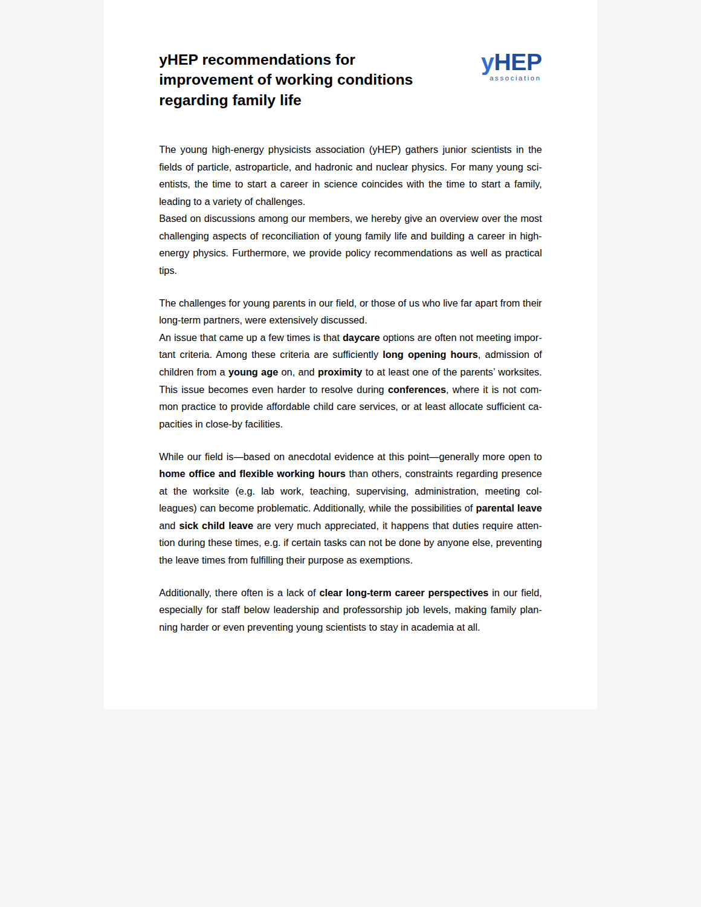yHEP recommendations for improvement of working conditions regarding family life
y HEP
association
The young high-energy physicists association (yHEP) gathers junior scientists in the fields of particle, astroparticle, and hadronic and nuclear physics. For many young scientists, the time to start a career in science coincides with the time to start a family, leading to a variety of challenges.
Based on discussions among our members, we hereby give an overview over the most challenging aspects of reconciliation of young family life and building a career in high-energy physics. Furthermore, we provide policy recommendations as well as practical tips.
The challenges for young parents in our field, or those of us who live far apart from their long-term partners, were extensively discussed.
An issue that came up a few times is that daycare options are often not meeting important criteria. Among these criteria are sufficiently long opening hours, admission of children from a young age on, and proximity to at least one of the parents’ worksites. This issue becomes even harder to resolve during conferences, where it is not common practice to provide affordable child care services, or at least allocate sufficient capacities in close-by facilities.
While our field is—based on anecdotal evidence at this point—generally more open to home office and flexible working hours than others, constraints regarding presence at the worksite (e.g. lab work, teaching, supervising, administration, meeting colleagues) can become problematic. Additionally, while the possibilities of parental leave and sick child leave are very much appreciated, it happens that duties require attention during these times, e.g. if certain tasks can not be done by anyone else, preventing the leave times from fulfilling their purpose as exemptions.
Additionally, there often is a lack of clear long-term career perspectives in our field, especially for staff below leadership and professorship job levels, making family planning harder or even preventing young scientists to stay in academia at all.